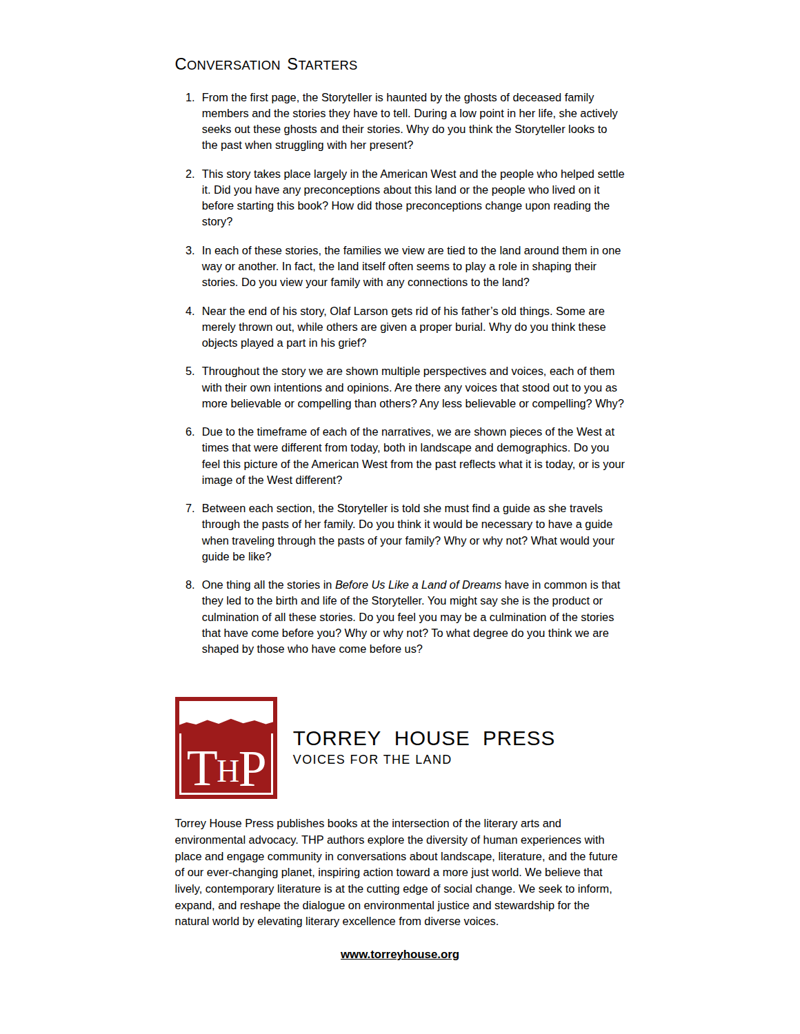CONVERSATION STARTERS
From the first page, the Storyteller is haunted by the ghosts of deceased family members and the stories they have to tell. During a low point in her life, she actively seeks out these ghosts and their stories. Why do you think the Storyteller looks to the past when struggling with her present?
This story takes place largely in the American West and the people who helped settle it. Did you have any preconceptions about this land or the people who lived on it before starting this book? How did those preconceptions change upon reading the story?
In each of these stories, the families we view are tied to the land around them in one way or another. In fact, the land itself often seems to play a role in shaping their stories. Do you view your family with any connections to the land?
Near the end of his story, Olaf Larson gets rid of his father’s old things. Some are merely thrown out, while others are given a proper burial. Why do you think these objects played a part in his grief?
Throughout the story we are shown multiple perspectives and voices, each of them with their own intentions and opinions. Are there any voices that stood out to you as more believable or compelling than others? Any less believable or compelling? Why?
Due to the timeframe of each of the narratives, we are shown pieces of the West at times that were different from today, both in landscape and demographics. Do you feel this picture of the American West from the past reflects what it is today, or is your image of the West different?
Between each section, the Storyteller is told she must find a guide as she travels through the pasts of her family. Do you think it would be necessary to have a guide when traveling through the pasts of your family? Why or why not? What would your guide be like?
One thing all the stories in Before Us Like a Land of Dreams have in common is that they led to the birth and life of the Storyteller. You might say she is the product or culmination of all these stories. Do you feel you may be a culmination of the stories that have come before you? Why or why not? To what degree do you think we are shaped by those who have come before us?
THP
TORREY HOUSE PRESS
VOICES FOR THE LAND
Torrey House Press publishes books at the intersection of the literary arts and environmental advocacy. THP authors explore the diversity of human experiences with place and engage community in conversations about landscape, literature, and the future of our ever-changing planet, inspiring action toward a more just world. We believe that lively, contemporary literature is at the cutting edge of social change. We seek to inform, expand, and reshape the dialogue on environmental justice and stewardship for the natural world by elevating literary excellence from diverse voices.
www.torreyhouse.org